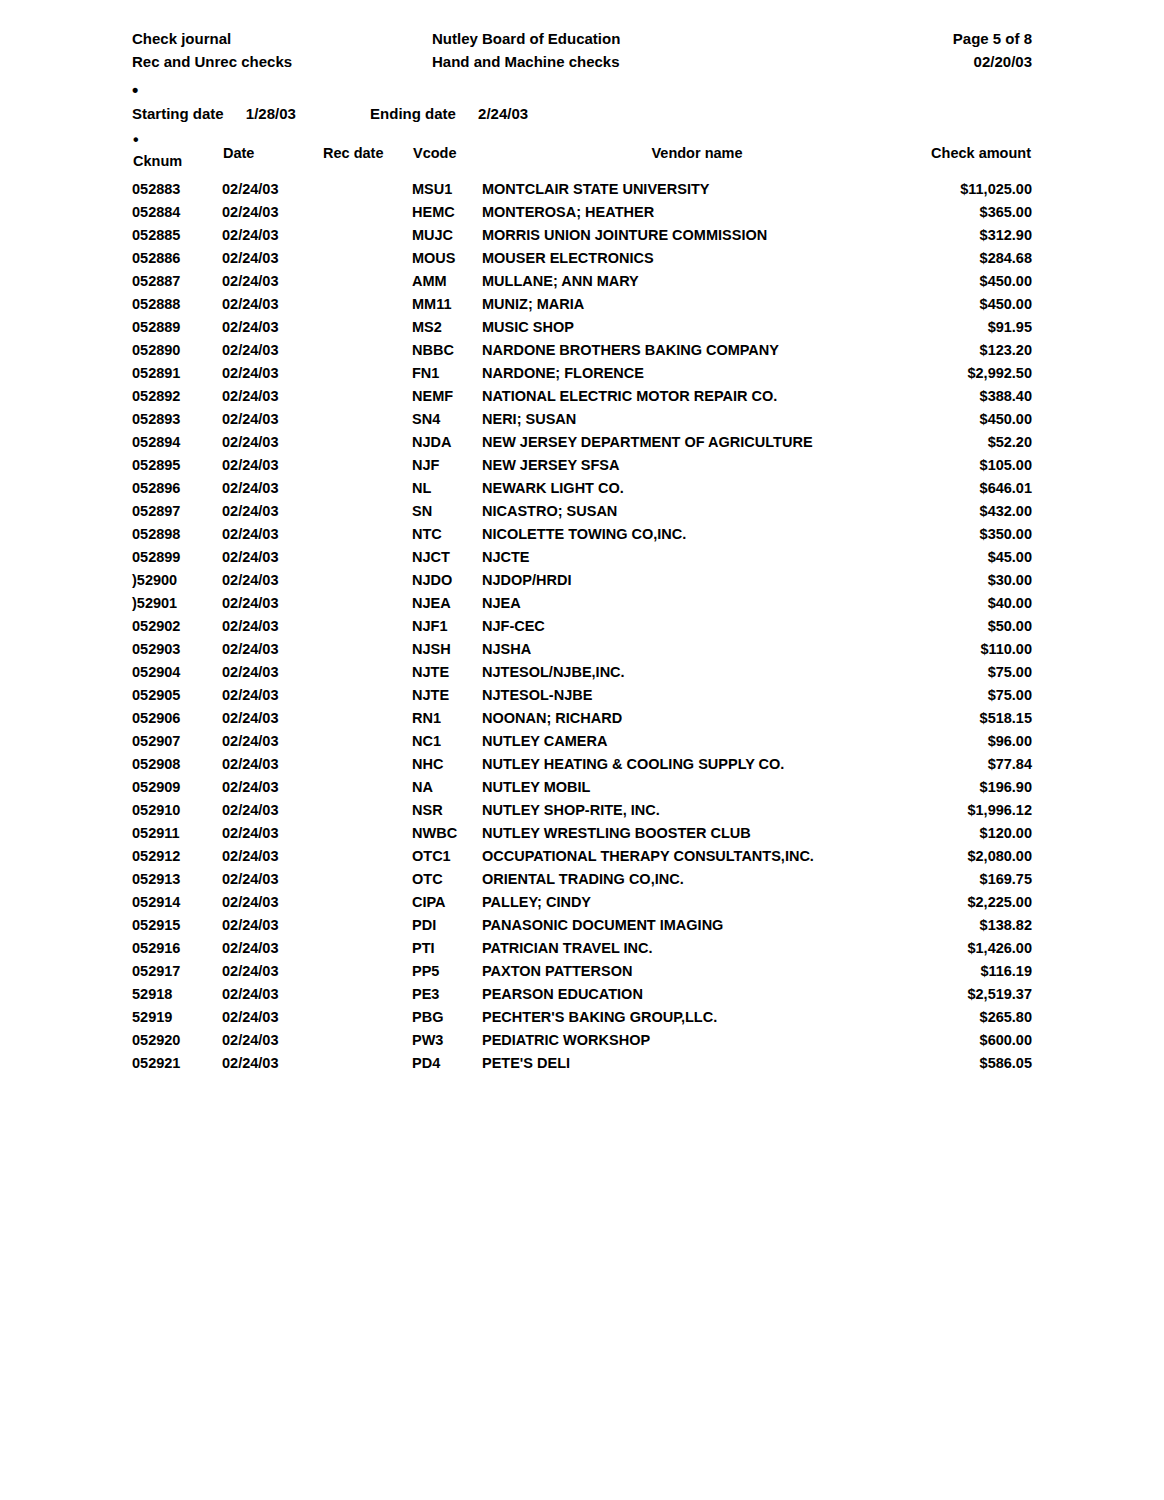Check journal
Rec and Unrec checks
Nutley Board of Education
Hand and Machine checks
Page 5 of 8
02/20/03
•
Starting date 1/28/03 Ending date 2/24/03
| • Cknum | Date | Rec date | Vcode | Vendor name | Check amount |
| --- | --- | --- | --- | --- | --- |
| 052883 | 02/24/03 | | MSU1 | MONTCLAIR STATE UNIVERSITY | $11,025.00 |
| 052884 | 02/24/03 | | HEMC | MONTEROSA; HEATHER | $365.00 |
| 052885 | 02/24/03 | | MUJC | MORRIS UNION JOINTURE COMMISSION | $312.90 |
| 052886 | 02/24/03 | | MOUS | MOUSER ELECTRONICS | $284.68 |
| 052887 | 02/24/03 | | AMM | MULLANE; ANN MARY | $450.00 |
| 052888 | 02/24/03 | | MM11 | MUNIZ; MARIA | $450.00 |
| 052889 | 02/24/03 | | MS2 | MUSIC SHOP | $91.95 |
| 052890 | 02/24/03 | | NBBC | NARDONE BROTHERS BAKING COMPANY | $123.20 |
| 052891 | 02/24/03 | | FN1 | NARDONE; FLORENCE | $2,992.50 |
| 052892 | 02/24/03 | | NEMF | NATIONAL ELECTRIC MOTOR REPAIR CO. | $388.40 |
| 052893 | 02/24/03 | | SN4 | NERI; SUSAN | $450.00 |
| 052894 | 02/24/03 | | NJDA | NEW JERSEY DEPARTMENT OF AGRICULTURE | $52.20 |
| 052895 | 02/24/03 | | NJF | NEW JERSEY SFSA | $105.00 |
| 052896 | 02/24/03 | | NL | NEWARK LIGHT CO. | $646.01 |
| 052897 | 02/24/03 | | SN | NICASTRO; SUSAN | $432.00 |
| 052898 | 02/24/03 | | NTC | NICOLETTE TOWING CO,INC. | $350.00 |
| 052899 | 02/24/03 | | NJCT | NJCTE | $45.00 |
| )52900 | 02/24/03 | | NJDO | NJDOP/HRDI | $30.00 |
| )52901 | 02/24/03 | | NJEA | NJEA | $40.00 |
| 052902 | 02/24/03 | | NJF1 | NJF-CEC | $50.00 |
| 052903 | 02/24/03 | | NJSH | NJSHA | $110.00 |
| 052904 | 02/24/03 | | NJTE | NJTESOL/NJBE,INC. | $75.00 |
| 052905 | 02/24/03 | | NJTE | NJTESOL-NJBE | $75.00 |
| 052906 | 02/24/03 | | RN1 | NOONAN; RICHARD | $518.15 |
| 052907 | 02/24/03 | | NC1 | NUTLEY CAMERA | $96.00 |
| 052908 | 02/24/03 | | NHC | NUTLEY HEATING & COOLING SUPPLY CO. | $77.84 |
| 052909 | 02/24/03 | | NA | NUTLEY MOBIL | $196.90 |
| 052910 | 02/24/03 | | NSR | NUTLEY SHOP-RITE, INC. | $1,996.12 |
| 052911 | 02/24/03 | | NWBC | NUTLEY WRESTLING BOOSTER CLUB | $120.00 |
| 052912 | 02/24/03 | | OTC1 | OCCUPATIONAL THERAPY CONSULTANTS,INC. | $2,080.00 |
| 052913 | 02/24/03 | | OTC | ORIENTAL TRADING CO,INC. | $169.75 |
| 052914 | 02/24/03 | | CIPA | PALLEY; CINDY | $2,225.00 |
| 052915 | 02/24/03 | | PDI | PANASONIC DOCUMENT IMAGING | $138.82 |
| 052916 | 02/24/03 | | PTI | PATRICIAN TRAVEL INC. | $1,426.00 |
| 052917 | 02/24/03 | | PP5 | PAXTON PATTERSON | $116.19 |
| 52918 | 02/24/03 | | PE3 | PEARSON EDUCATION | $2,519.37 |
| 52919 | 02/24/03 | | PBG | PECHTER'S BAKING GROUP,LLC. | $265.80 |
| 052920 | 02/24/03 | | PW3 | PEDIATRIC WORKSHOP | $600.00 |
| 052921 | 02/24/03 | | PD4 | PETE'S DELI | $586.05 |